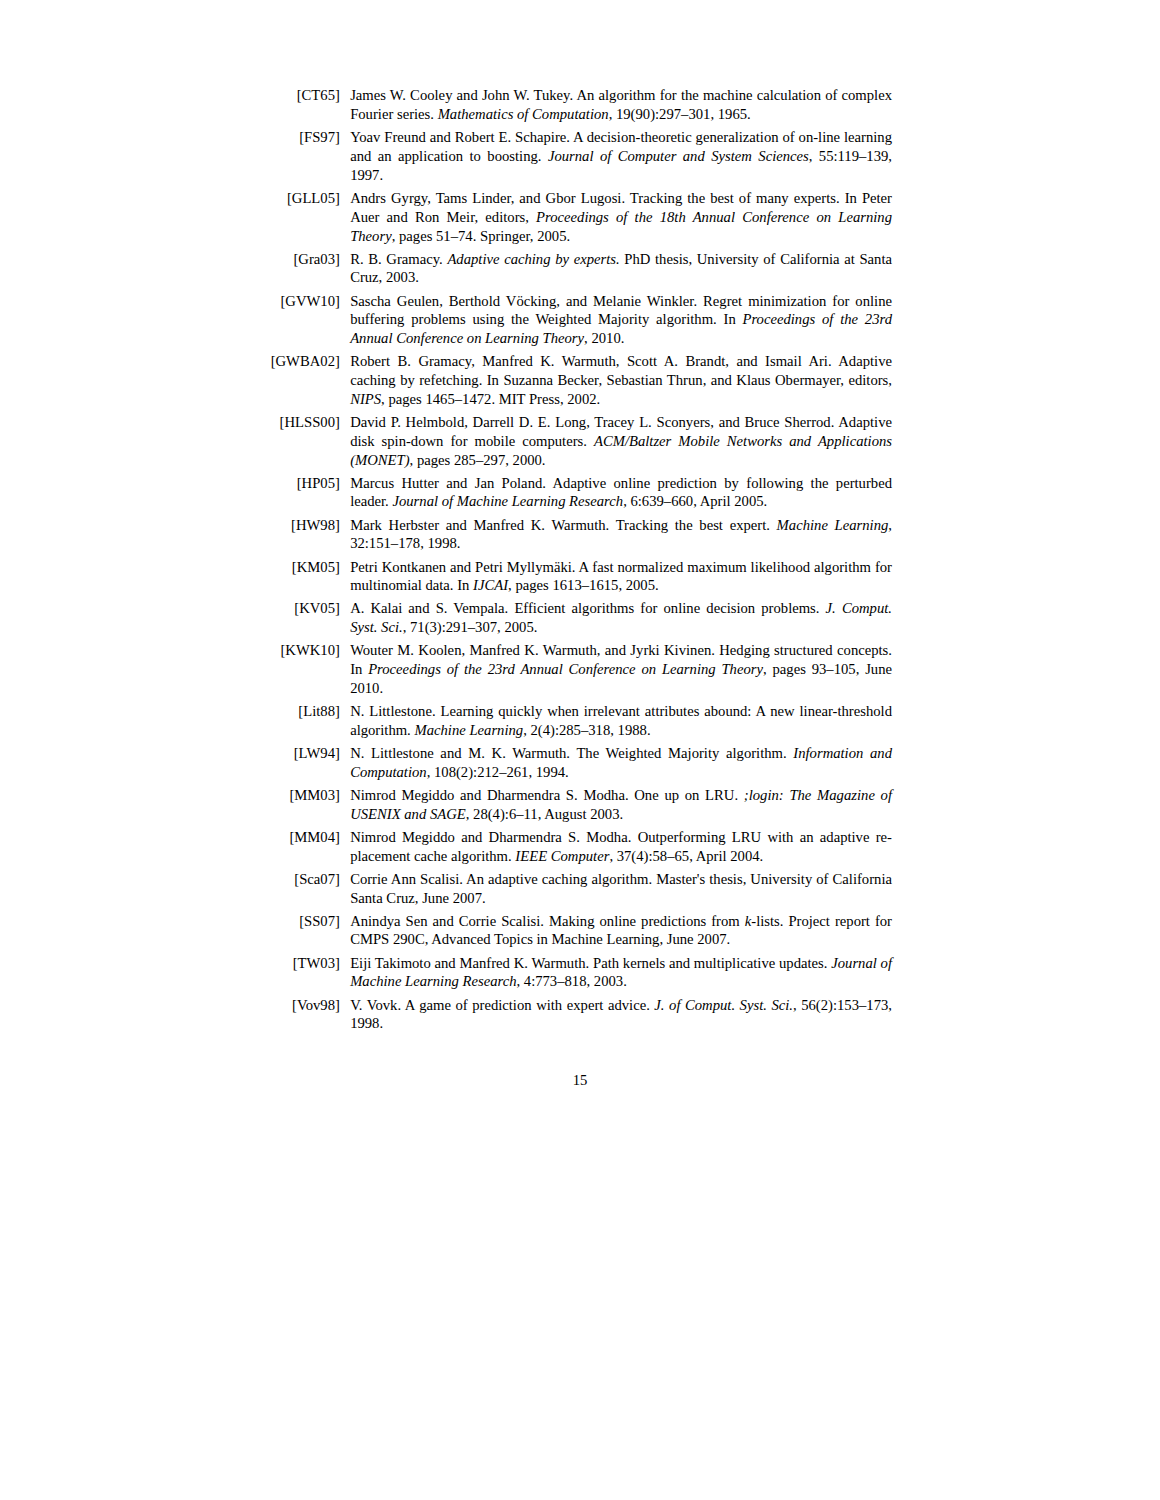[CT65]
James W. Cooley and John W. Tukey. An algorithm for the machine calculation of complex Fourier series. Mathematics of Computation, 19(90):297–301, 1965.
[FS97]
Yoav Freund and Robert E. Schapire. A decision-theoretic generalization of on-line learning and an application to boosting. Journal of Computer and System Sciences, 55:119–139, 1997.
[GLL05]
Andrs Gyrgy, Tams Linder, and Gbor Lugosi. Tracking the best of many experts. In Peter Auer and Ron Meir, editors, Proceedings of the 18th Annual Conference on Learning Theory, pages 51–74. Springer, 2005.
[Gra03]
R. B. Gramacy. Adaptive caching by experts. PhD thesis, University of California at Santa Cruz, 2003.
[GVW10]
Sascha Geulen, Berthold Vöcking, and Melanie Winkler. Regret minimization for online buffering problems using the Weighted Majority algorithm. In Proceedings of the 23rd Annual Conference on Learning Theory, 2010.
[GWBA02]
Robert B. Gramacy, Manfred K. Warmuth, Scott A. Brandt, and Ismail Ari. Adaptive caching by refetching. In Suzanna Becker, Sebastian Thrun, and Klaus Obermayer, editors, NIPS, pages 1465–1472. MIT Press, 2002.
[HLSS00]
David P. Helmbold, Darrell D. E. Long, Tracey L. Sconyers, and Bruce Sherrod. Adaptive disk spin-down for mobile computers. ACM/Baltzer Mobile Networks and Applications (MONET), pages 285–297, 2000.
[HP05]
Marcus Hutter and Jan Poland. Adaptive online prediction by following the perturbed leader. Journal of Machine Learning Research, 6:639–660, April 2005.
[HW98]
Mark Herbster and Manfred K. Warmuth. Tracking the best expert. Machine Learning, 32:151–178, 1998.
[KM05]
Petri Kontkanen and Petri Myllymäki. A fast normalized maximum likelihood algorithm for multinomial data. In IJCAI, pages 1613–1615, 2005.
[KV05]
A. Kalai and S. Vempala. Efficient algorithms for online decision problems. J. Comput. Syst. Sci., 71(3):291–307, 2005.
[KWK10]
Wouter M. Koolen, Manfred K. Warmuth, and Jyrki Kivinen. Hedging structured concepts. In Proceedings of the 23rd Annual Conference on Learning Theory, pages 93–105, June 2010.
[Lit88]
N. Littlestone. Learning quickly when irrelevant attributes abound: A new linear-threshold algorithm. Machine Learning, 2(4):285–318, 1988.
[LW94]
N. Littlestone and M. K. Warmuth. The Weighted Majority algorithm. Information and Computation, 108(2):212–261, 1994.
[MM03]
Nimrod Megiddo and Dharmendra S. Modha. One up on LRU. ;login: The Magazine of USENIX and SAGE, 28(4):6–11, August 2003.
[MM04]
Nimrod Megiddo and Dharmendra S. Modha. Outperforming LRU with an adaptive replacement cache algorithm. IEEE Computer, 37(4):58–65, April 2004.
[Sca07]
Corrie Ann Scalisi. An adaptive caching algorithm. Master's thesis, University of California Santa Cruz, June 2007.
[SS07]
Anindya Sen and Corrie Scalisi. Making online predictions from k-lists. Project report for CMPS 290C, Advanced Topics in Machine Learning, June 2007.
[TW03]
Eiji Takimoto and Manfred K. Warmuth. Path kernels and multiplicative updates. Journal of Machine Learning Research, 4:773–818, 2003.
[Vov98]
V. Vovk. A game of prediction with expert advice. J. of Comput. Syst. Sci., 56(2):153–173, 1998.
15